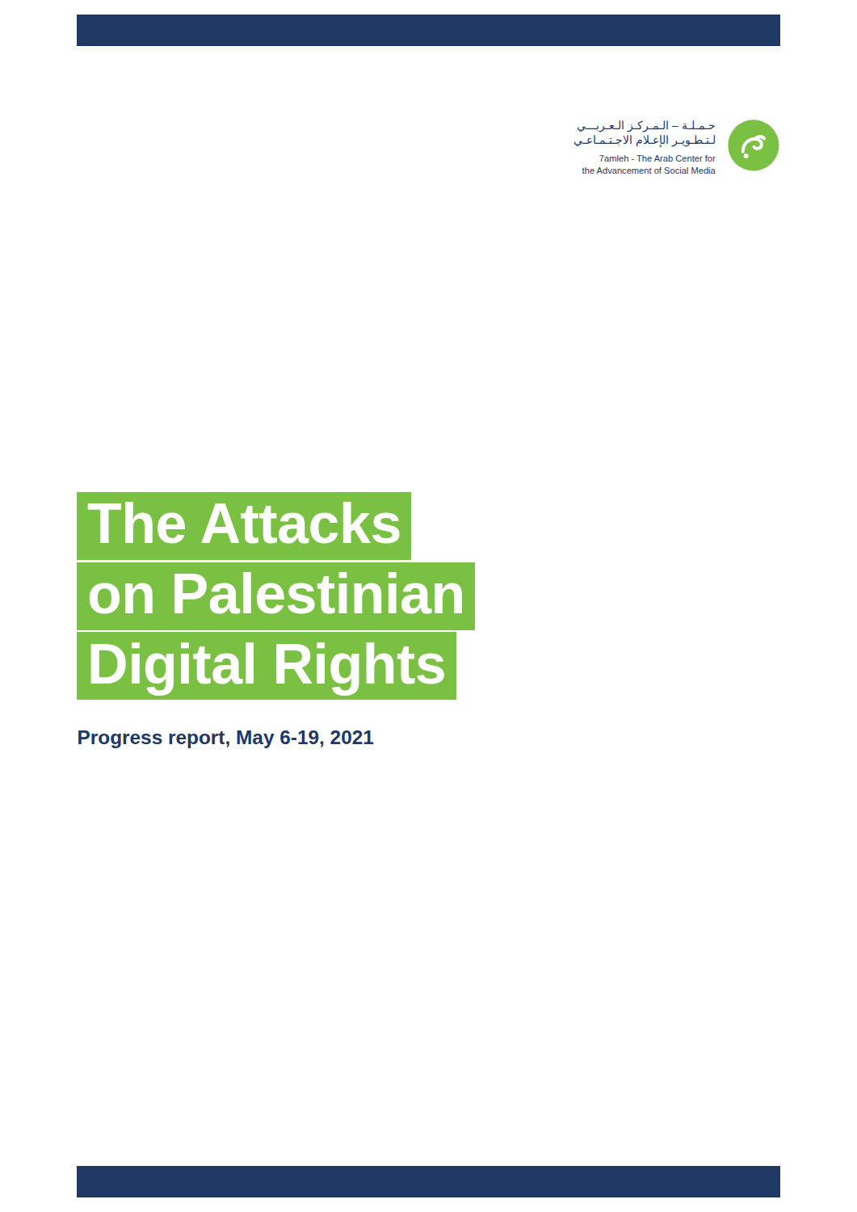حـمـلـة – الـمـركـز الـعـربـــي
لـتـطـويـر الإعـلام الاجـتـمـاعـي
7amleh - The Arab Center for
the Advancement of Social Media
The Attacks on Palestinian Digital Rights
Progress report, May 6-19, 2021